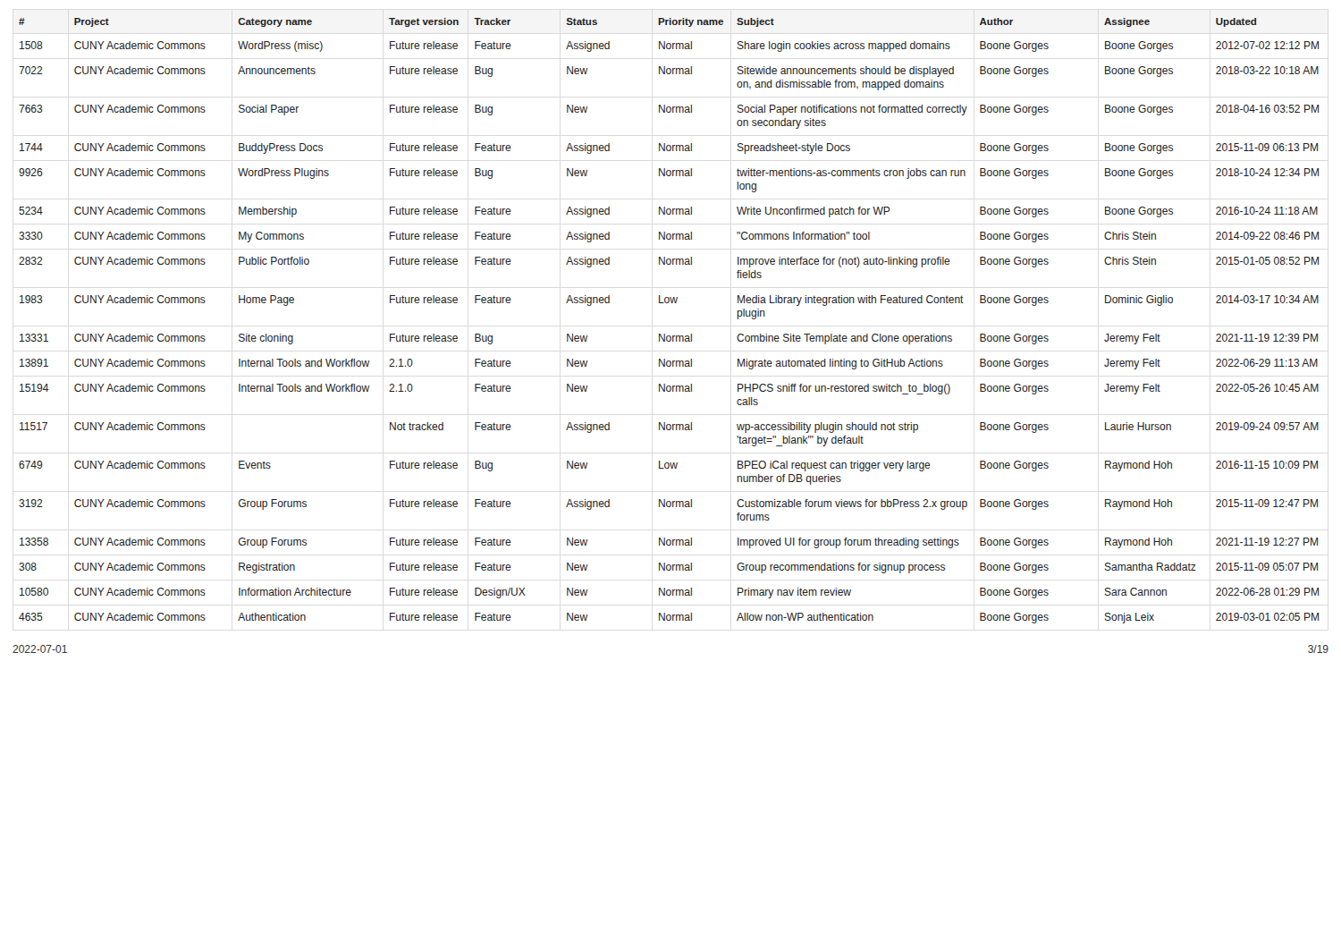Issues list
| # | Project | Category name | Target version | Tracker | Status | Priority name | Subject | Author | Assignee | Updated |
| --- | --- | --- | --- | --- | --- | --- | --- | --- | --- | --- |
| 1508 | CUNY Academic Commons | WordPress (misc) | Future release | Feature | Assigned | Normal | Share login cookies across mapped domains | Boone Gorges | Boone Gorges | 2012-07-02 12:12 PM |
| 7022 | CUNY Academic Commons | Announcements | Future release | Bug | New | Normal | Sitewide announcements should be displayed on, and dismissable from, mapped domains | Boone Gorges | Boone Gorges | 2018-03-22 10:18 AM |
| 7663 | CUNY Academic Commons | Social Paper | Future release | Bug | New | Normal | Social Paper notifications not formatted correctly on secondary sites | Boone Gorges | Boone Gorges | 2018-04-16 03:52 PM |
| 1744 | CUNY Academic Commons | BuddyPress Docs | Future release | Feature | Assigned | Normal | Spreadsheet-style Docs | Boone Gorges | Boone Gorges | 2015-11-09 06:13 PM |
| 9926 | CUNY Academic Commons | WordPress Plugins | Future release | Bug | New | Normal | twitter-mentions-as-comments cron jobs can run long | Boone Gorges | Boone Gorges | 2018-10-24 12:34 PM |
| 5234 | CUNY Academic Commons | Membership | Future release | Feature | Assigned | Normal | Write Unconfirmed patch for WP | Boone Gorges | Boone Gorges | 2016-10-24 11:18 AM |
| 3330 | CUNY Academic Commons | My Commons | Future release | Feature | Assigned | Normal | "Commons Information" tool | Boone Gorges | Chris Stein | 2014-09-22 08:46 PM |
| 2832 | CUNY Academic Commons | Public Portfolio | Future release | Feature | Assigned | Normal | Improve interface for (not) auto-linking profile fields | Boone Gorges | Chris Stein | 2015-01-05 08:52 PM |
| 1983 | CUNY Academic Commons | Home Page | Future release | Feature | Assigned | Low | Media Library integration with Featured Content plugin | Boone Gorges | Dominic Giglio | 2014-03-17 10:34 AM |
| 13331 | CUNY Academic Commons | Site cloning | Future release | Bug | New | Normal | Combine Site Template and Clone operations | Boone Gorges | Jeremy Felt | 2021-11-19 12:39 PM |
| 13891 | CUNY Academic Commons | Internal Tools and Workflow | 2.1.0 | Feature | New | Normal | Migrate automated linting to GitHub Actions | Boone Gorges | Jeremy Felt | 2022-06-29 11:13 AM |
| 15194 | CUNY Academic Commons | Internal Tools and Workflow | 2.1.0 | Feature | New | Normal | PHPCS sniff for un-restored switch_to_blog() calls | Boone Gorges | Jeremy Felt | 2022-05-26 10:45 AM |
| 11517 | CUNY Academic Commons | | Not tracked | Feature | Assigned | Normal | wp-accessibility plugin should not strip 'target="_blank"' by default | Boone Gorges | Laurie Hurson | 2019-09-24 09:57 AM |
| 6749 | CUNY Academic Commons | Events | Future release | Bug | New | Low | BPEO iCal request can trigger very large number of DB queries | Boone Gorges | Raymond Hoh | 2016-11-15 10:09 PM |
| 3192 | CUNY Academic Commons | Group Forums | Future release | Feature | Assigned | Normal | Customizable forum views for bbPress 2.x group forums | Boone Gorges | Raymond Hoh | 2015-11-09 12:47 PM |
| 13358 | CUNY Academic Commons | Group Forums | Future release | Feature | New | Normal | Improved UI for group forum threading settings | Boone Gorges | Raymond Hoh | 2021-11-19 12:27 PM |
| 308 | CUNY Academic Commons | Registration | Future release | Feature | New | Normal | Group recommendations for signup process | Boone Gorges | Samantha Raddatz | 2015-11-09 05:07 PM |
| 10580 | CUNY Academic Commons | Information Architecture | Future release | Design/UX | New | Normal | Primary nav item review | Boone Gorges | Sara Cannon | 2022-06-28 01:29 PM |
| 4635 | CUNY Academic Commons | Authentication | Future release | Feature | New | Normal | Allow non-WP authentication | Boone Gorges | Sonja Leix | 2019-03-01 02:05 PM |
2022-07-01 3/19